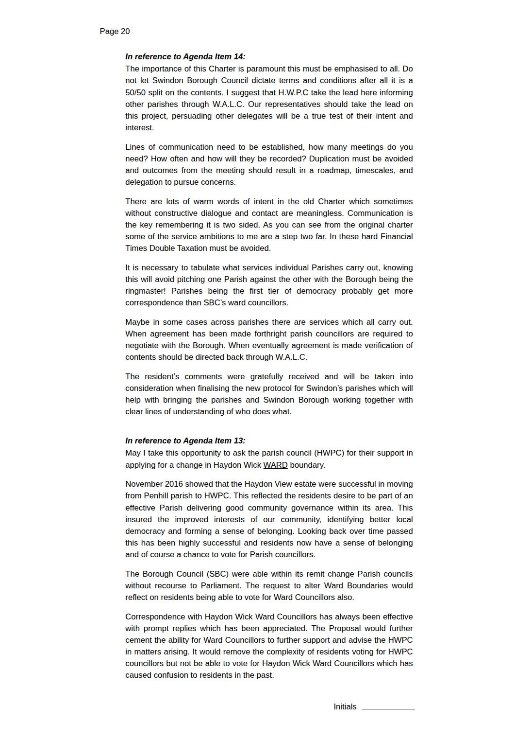Page 20
In reference to Agenda Item 14:
The importance of this Charter is paramount this must be emphasised to all. Do not let Swindon Borough Council dictate terms and conditions after all it is a 50/50 split on the contents. I suggest that H.W.P.C take the lead here informing other parishes through W.A.L.C. Our representatives should take the lead on this project, persuading other delegates will be a true test of their intent and interest.
Lines of communication need to be established, how many meetings do you need? How often and how will they be recorded? Duplication must be avoided and outcomes from the meeting should result in a roadmap, timescales, and delegation to pursue concerns.
There are lots of warm words of intent in the old Charter which sometimes without constructive dialogue and contact are meaningless. Communication is the key remembering it is two sided. As you can see from the original charter some of the service ambitions to me are a step two far. In these hard Financial Times Double Taxation must be avoided.
It is necessary to tabulate what services individual Parishes carry out, knowing this will avoid pitching one Parish against the other with the Borough being the ringmaster! Parishes being the first tier of democracy probably get more correspondence than SBC’s ward councillors.
Maybe in some cases across parishes there are services which all carry out. When agreement has been made forthright parish councillors are required to negotiate with the Borough. When eventually agreement is made verification of contents should be directed back through W.A.L.C.
The resident’s comments were gratefully received and will be taken into consideration when finalising the new protocol for Swindon’s parishes which will help with bringing the parishes and Swindon Borough working together with clear lines of understanding of who does what.
In reference to Agenda Item 13:
May I take this opportunity to ask the parish council (HWPC) for their support in applying for a change in Haydon Wick WARD boundary.
November 2016 showed that the Haydon View estate were successful in moving from Penhill parish to HWPC. This reflected the residents desire to be part of an effective Parish delivering good community governance within its area. This insured the improved interests of our community, identifying better local democracy and forming a sense of belonging. Looking back over time passed this has been highly successful and residents now have a sense of belonging and of course a chance to vote for Parish councillors.
The Borough Council (SBC) were able within its remit change Parish councils without recourse to Parliament. The request to alter Ward Boundaries would reflect on residents being able to vote for Ward Councillors also.
Correspondence with Haydon Wick Ward Councillors has always been effective with prompt replies which has been appreciated. The Proposal would further cement the ability for Ward Councillors to further support and advise the HWPC in matters arising. It would remove the complexity of residents voting for HWPC councillors but not be able to vote for Haydon Wick Ward Councillors which has caused confusion to residents in the past.
Initials